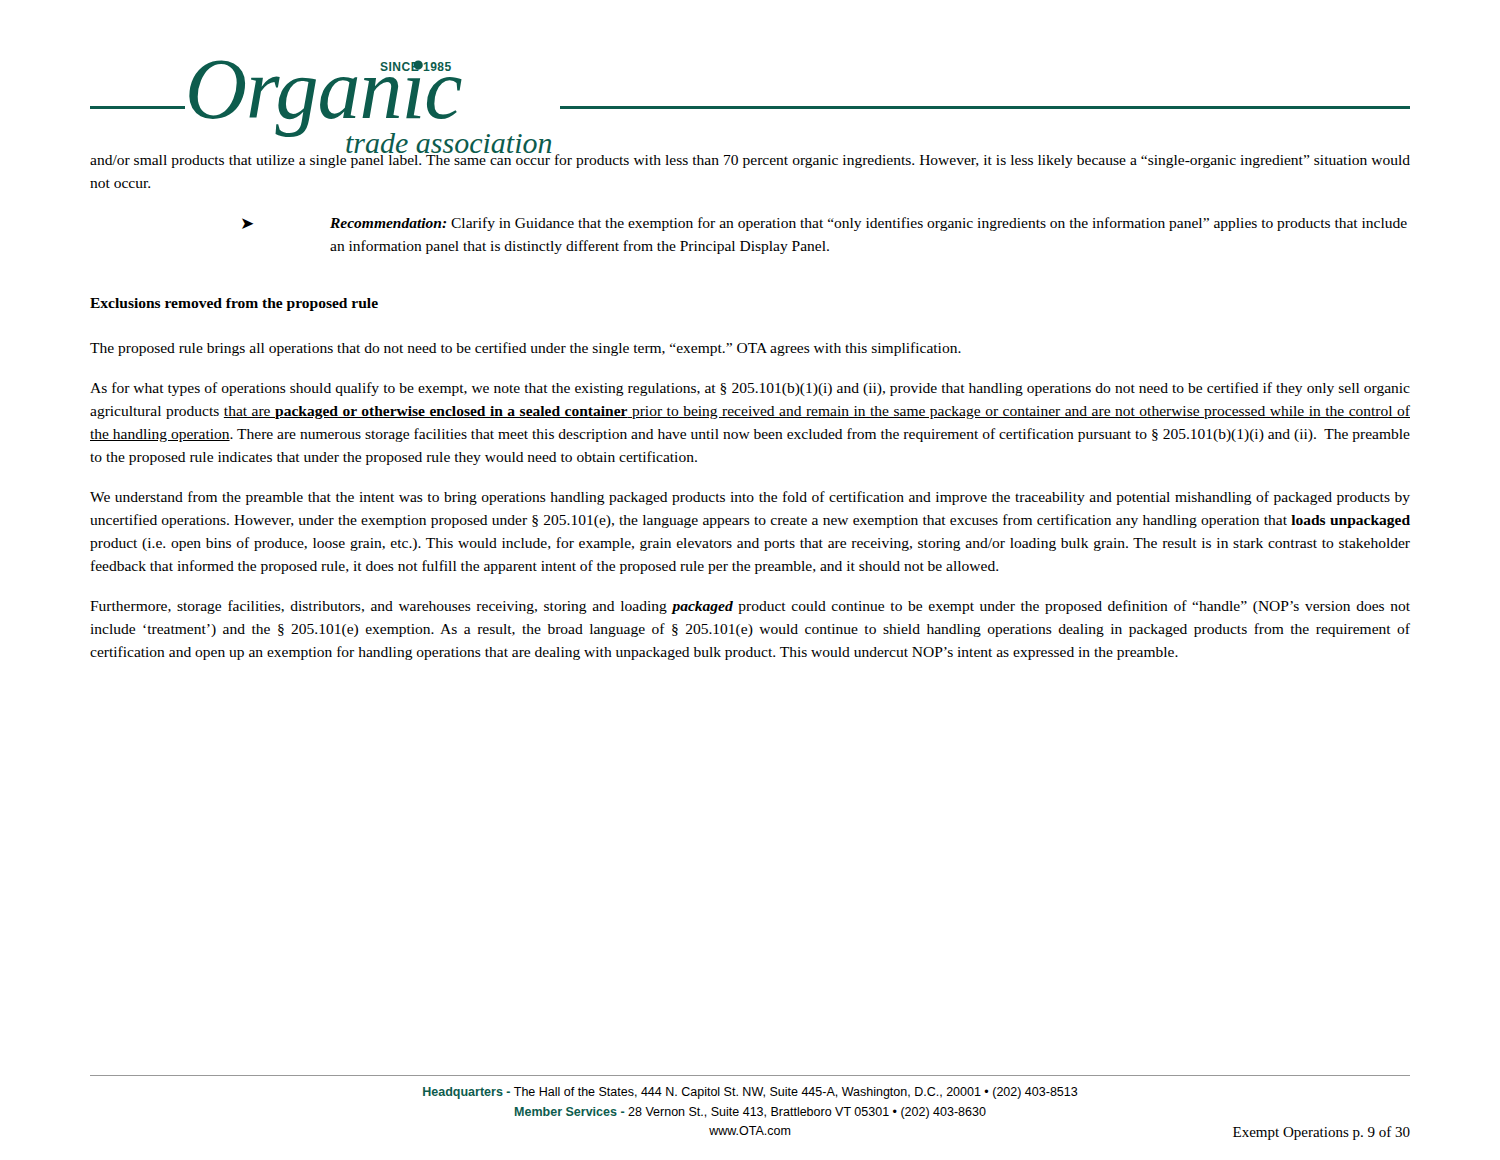SINCE 1985
Organic
trade association
and/or small products that utilize a single panel label. The same can occur for products with less than 70 percent organic ingredients. However, it is less likely because a “single-organic ingredient” situation would not occur.
➤Recommendation: Clarify in Guidance that the exemption for an operation that “only identifies organic ingredients on the information panel” applies to products that include an information panel that is distinctly different from the Principal Display Panel.
Exclusions removed from the proposed rule
The proposed rule brings all operations that do not need to be certified under the single term, “exempt.” OTA agrees with this simplification.
As for what types of operations should qualify to be exempt, we note that the existing regulations, at § 205.101(b)(1)(i) and (ii), provide that handling operations do not need to be certified if they only sell organic agricultural products that are packaged or otherwise enclosed in a sealed container prior to being received and remain in the same package or container and are not otherwise processed while in the control of the handling operation. There are numerous storage facilities that meet this description and have until now been excluded from the requirement of certification pursuant to § 205.101(b)(1)(i) and (ii). The preamble to the proposed rule indicates that under the proposed rule they would need to obtain certification.
We understand from the preamble that the intent was to bring operations handling packaged products into the fold of certification and improve the traceability and potential mishandling of packaged products by uncertified operations. However, under the exemption proposed under § 205.101(e), the language appears to create a new exemption that excuses from certification any handling operation that loads unpackaged product (i.e. open bins of produce, loose grain, etc.). This would include, for example, grain elevators and ports that are receiving, storing and/or loading bulk grain. The result is in stark contrast to stakeholder feedback that informed the proposed rule, it does not fulfill the apparent intent of the proposed rule per the preamble, and it should not be allowed.
Furthermore, storage facilities, distributors, and warehouses receiving, storing and loading packaged product could continue to be exempt under the proposed definition of “handle” (NOP’s version does not include ‘treatment’) and the § 205.101(e) exemption. As a result, the broad language of § 205.101(e) would continue to shield handling operations dealing in packaged products from the requirement of certification and open up an exemption for handling operations that are dealing with unpackaged bulk product. This would undercut NOP’s intent as expressed in the preamble.
Headquarters - The Hall of the States, 444 N. Capitol St. NW, Suite 445-A, Washington, D.C., 20001 • (202) 403-8513
Member Services - 28 Vernon St., Suite 413, Brattleboro VT 05301 • (202) 403-8630
www.OTA.com
Exempt Operations p. 9 of 30